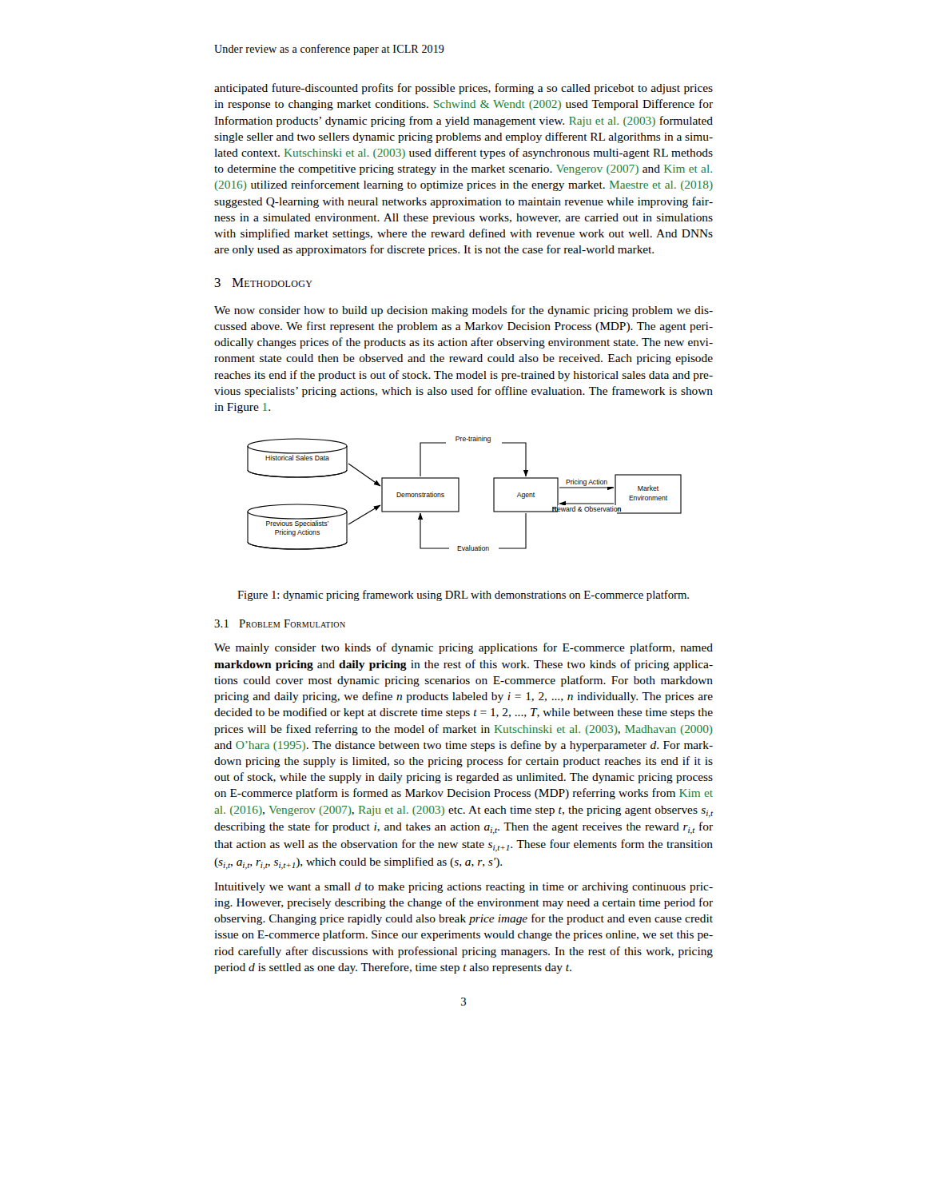Under review as a conference paper at ICLR 2019
anticipated future-discounted profits for possible prices, forming a so called pricebot to adjust prices in response to changing market conditions. Schwind & Wendt (2002) used Temporal Difference for Information products’ dynamic pricing from a yield management view. Raju et al. (2003) formulated single seller and two sellers dynamic pricing problems and employ different RL algorithms in a simulated context. Kutschinski et al. (2003) used different types of asynchronous multi-agent RL methods to determine the competitive pricing strategy in the market scenario. Vengerov (2007) and Kim et al. (2016) utilized reinforcement learning to optimize prices in the energy market. Maestre et al. (2018) suggested Q-learning with neural networks approximation to maintain revenue while improving fairness in a simulated environment. All these previous works, however, are carried out in simulations with simplified market settings, where the reward defined with revenue work out well. And DNNs are only used as approximators for discrete prices. It is not the case for real-world market.
3 Methodology
We now consider how to build up decision making models for the dynamic pricing problem we discussed above. We first represent the problem as a Markov Decision Process (MDP). The agent periodically changes prices of the products as its action after observing environment state. The new environment state could then be observed and the reward could also be received. Each pricing episode reaches its end if the product is out of stock. The model is pre-trained by historical sales data and previous specialists’ pricing actions, which is also used for offline evaluation. The framework is shown in Figure 1.
Historical Sales Data Previous Specialists’ Pricing Actions Demonstrations Agent Market Environment Pre-training Evaluation Pricing Action Reward & Observation Pre-training Evaluation Pricing Action Reward & Observation
Figure 1: dynamic pricing framework using DRL with demonstrations on E-commerce platform.
3.1 Problem Formulation
We mainly consider two kinds of dynamic pricing applications for E-commerce platform, named markdown pricing and daily pricing in the rest of this work. These two kinds of pricing applications could cover most dynamic pricing scenarios on E-commerce platform. For both markdown pricing and daily pricing, we define n products labeled by i = 1, 2, ..., n individually. The prices are decided to be modified or kept at discrete time steps t = 1, 2, ..., T, while between these time steps the prices will be fixed referring to the model of market in Kutschinski et al. (2003), Madhavan (2000) and O’hara (1995). The distance between two time steps is define by a hyperparameter d. For markdown pricing the supply is limited, so the pricing process for certain product reaches its end if it is out of stock, while the supply in daily pricing is regarded as unlimited. The dynamic pricing process on E-commerce platform is formed as Markov Decision Process (MDP) referring works from Kim et al. (2016), Vengerov (2007), Raju et al. (2003) etc. At each time step t, the pricing agent observes si,t describing the state for product i, and takes an action ai,t. Then the agent receives the reward ri,t for that action as well as the observation for the new state si,t+1. These four elements form the transition (si,t, ai,t, ri,t, si,t+1), which could be simplified as (s, a, r, s′).
Intuitively we want a small d to make pricing actions reacting in time or archiving continuous pricing. However, precisely describing the change of the environment may need a certain time period for observing. Changing price rapidly could also break price image for the product and even cause credit issue on E-commerce platform. Since our experiments would change the prices online, we set this period carefully after discussions with professional pricing managers. In the rest of this work, pricing period d is settled as one day. Therefore, time step t also represents day t.
3